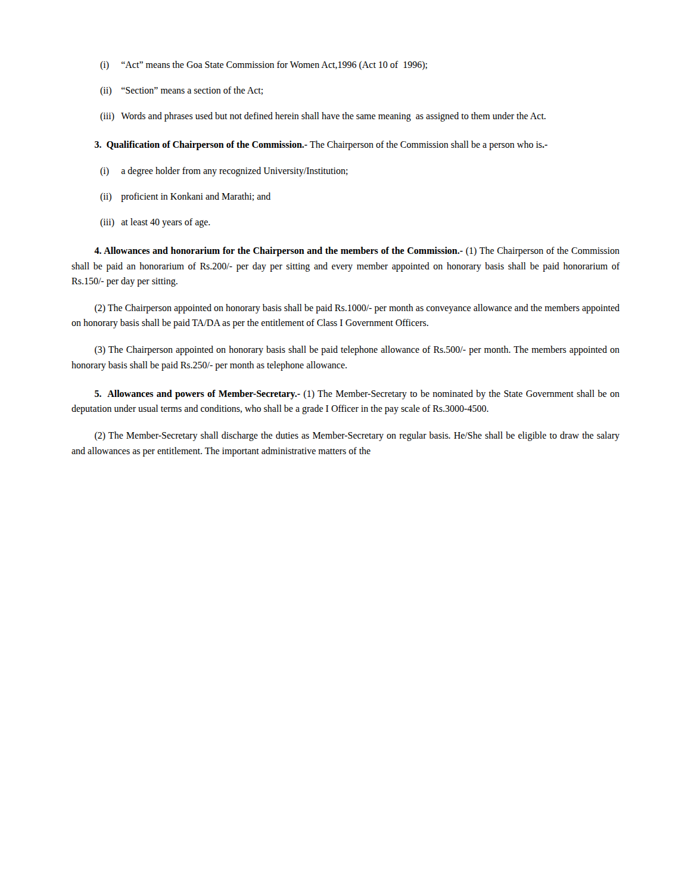(i) “Act” means the Goa State Commission for Women Act,1996 (Act 10 of 1996);
(ii) “Section” means a section of the Act;
(iii) Words and phrases used but not defined herein shall have the same meaning as assigned to them under the Act.
3. Qualification of Chairperson of the Commission.- The Chairperson of the Commission shall be a person who is.-
(i) a degree holder from any recognized University/Institution;
(ii) proficient in Konkani and Marathi; and
(iii) at least 40 years of age.
4. Allowances and honorarium for the Chairperson and the members of the Commission.- (1) The Chairperson of the Commission shall be paid an honorarium of Rs.200/- per day per sitting and every member appointed on honorary basis shall be paid honorarium of Rs.150/- per day per sitting.
(2) The Chairperson appointed on honorary basis shall be paid Rs.1000/- per month as conveyance allowance and the members appointed on honorary basis shall be paid TA/DA as per the entitlement of Class I Government Officers.
(3) The Chairperson appointed on honorary basis shall be paid telephone allowance of Rs.500/- per month. The members appointed on honorary basis shall be paid Rs.250/- per month as telephone allowance.
5. Allowances and powers of Member-Secretary.- (1) The Member-Secretary to be nominated by the State Government shall be on deputation under usual terms and conditions, who shall be a grade I Officer in the pay scale of Rs.3000-4500.
(2) The Member-Secretary shall discharge the duties as Member-Secretary on regular basis. He/She shall be eligible to draw the salary and allowances as per entitlement. The important administrative matters of the